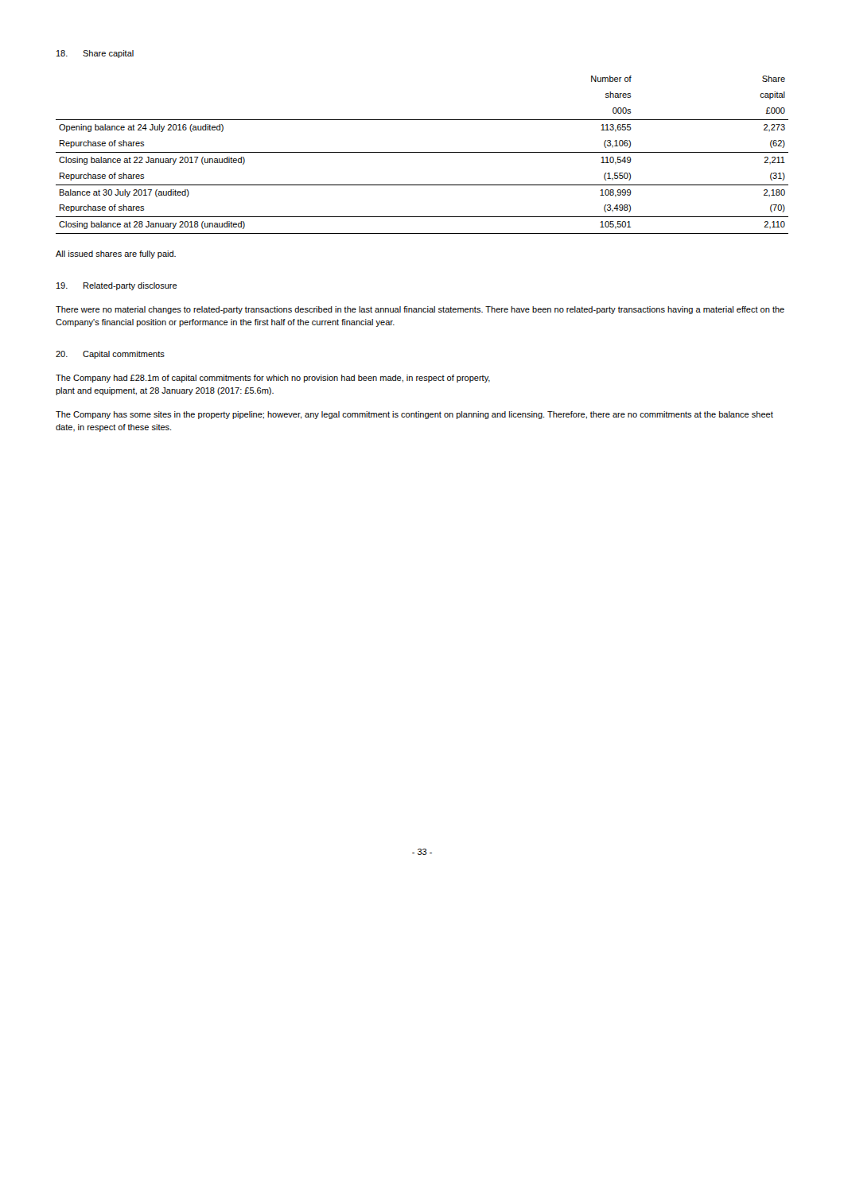18. Share capital
| | Number of | Share |
| --- | --- | --- |
| | shares | capital |
| | 000s | £000 |
| Opening balance at 24 July 2016 (audited) | 113,655 | 2,273 |
| Repurchase of shares | (3,106) | (62) |
| Closing balance at 22 January 2017 (unaudited) | 110,549 | 2,211 |
| Repurchase of shares | (1,550) | (31) |
| Balance at 30 July 2017 (audited) | 108,999 | 2,180 |
| Repurchase of shares | (3,498) | (70) |
| Closing balance at 28 January 2018 (unaudited) | 105,501 | 2,110 |
All issued shares are fully paid.
19. Related-party disclosure
There were no material changes to related-party transactions described in the last annual financial statements. There have been no related-party transactions having a material effect on the Company's financial position or performance in the first half of the current financial year.
20. Capital commitments
The Company had £28.1m of capital commitments for which no provision had been made, in respect of property,
plant and equipment, at 28 January 2018 (2017: £5.6m).
The Company has some sites in the property pipeline; however, any legal commitment is contingent on planning and licensing. Therefore, there are no commitments at the balance sheet date, in respect of these sites.
- 33 -